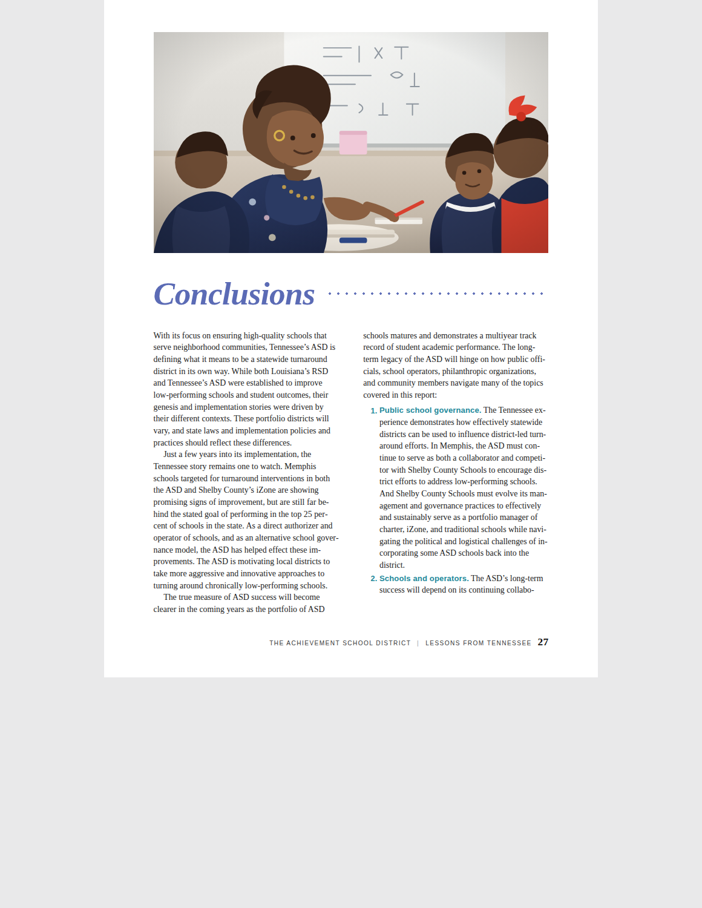Conclusions
With its focus on ensuring high-quality schools that serve neighborhood communities, Tennessee’s ASD is defining what it means to be a statewide turnaround district in its own way. While both Louisiana’s RSD and Tennessee’s ASD were established to improve low-performing schools and student outcomes, their genesis and implementation stories were driven by their different contexts. These portfolio districts will vary, and state laws and implementation policies and practices should reflect these differences.
Just a few years into its implementation, the Tennessee story remains one to watch. Memphis schools targeted for turnaround interventions in both the ASD and Shelby County’s iZone are showing promising signs of improvement, but are still far behind the stated goal of performing in the top 25 percent of schools in the state. As a direct authorizer and operator of schools, and as an alternative school governance model, the ASD has helped effect these improvements. The ASD is motivating local districts to take more aggressive and innovative approaches to turning around chronically low-performing schools.
The true measure of ASD success will become clearer in the coming years as the portfolio of ASD schools matures and demonstrates a multiyear track record of student academic performance. The long-term legacy of the ASD will hinge on how public officials, school operators, philanthropic organizations, and community members navigate many of the topics covered in this report:
Public school governance. The Tennessee experience demonstrates how effectively statewide districts can be used to influence district-led turnaround efforts. In Memphis, the ASD must continue to serve as both a collaborator and competitor with Shelby County Schools to encourage district efforts to address low-performing schools. And Shelby County Schools must evolve its management and governance practices to effectively and sustainably serve as a portfolio manager of charter, iZone, and traditional schools while navigating the political and logistical challenges of incorporating some ASD schools back into the district.
Schools and operators. The ASD’s long-term success will depend on its continuing collabo-
The Achievement School District | Lessons from Tennessee
27